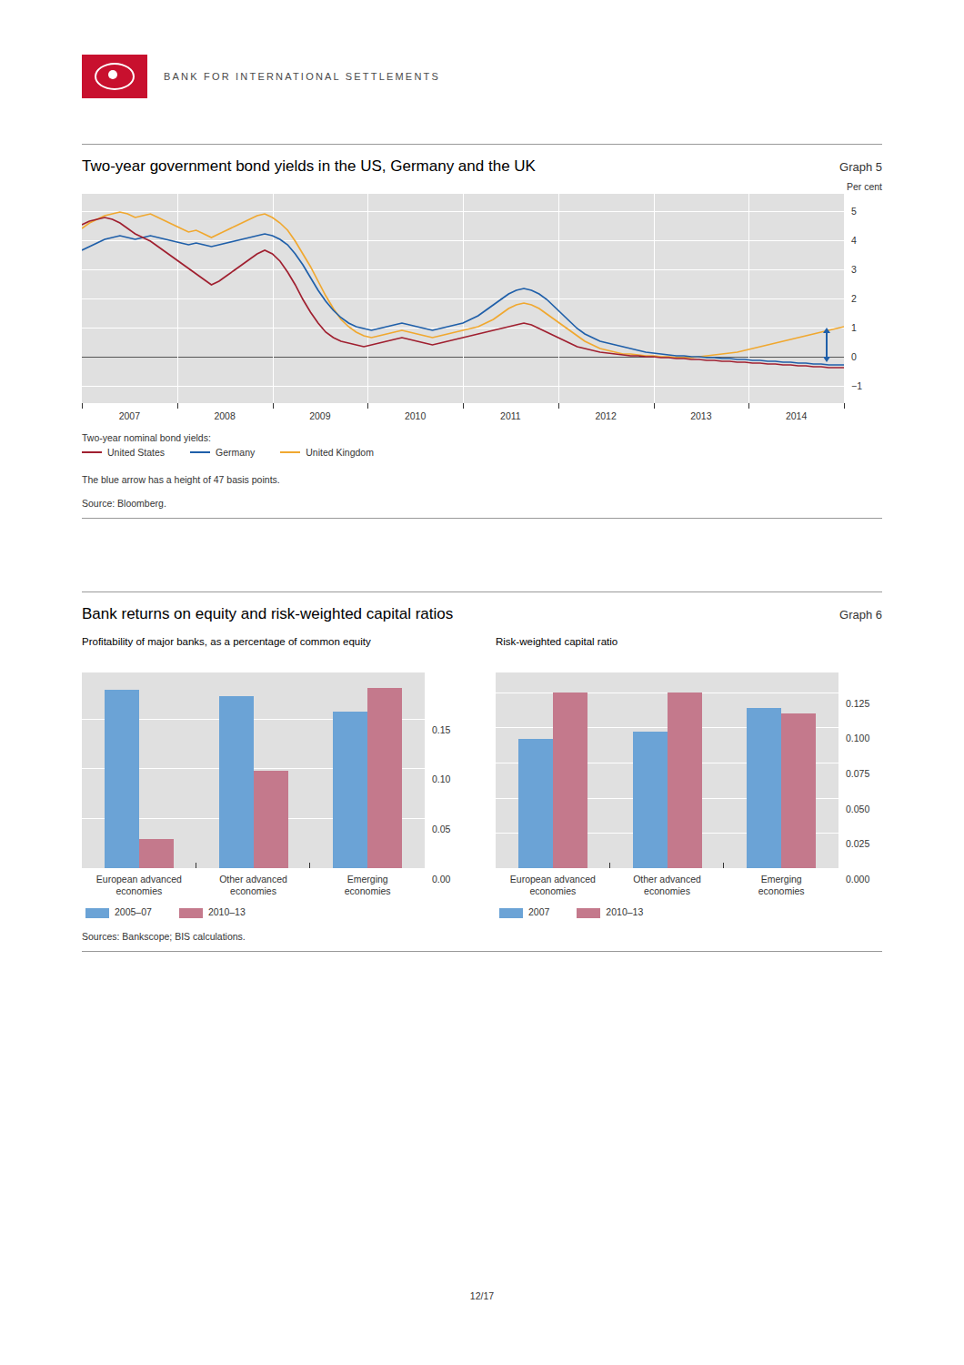BANK FOR INTERNATIONAL SETTLEMENTS
Two-year government bond yields in the US, Germany and the UK
Graph 5
Per cent
5 4 3 2 1 0 −1
2007
2008
2009
2010
2011
2012
2013
2014
Two-year nominal bond yields:
United States
Germany
United Kingdom
The blue arrow has a height of 47 basis points.
Source: Bloomberg.
Bank returns on equity and risk-weighted capital ratios
Graph 6
Profitability of major banks, as a percentage of common equity
0.15 0.10 0.05 0.00
European advanced
economies
Other advanced
economies
Emerging
economies
2005–07
2010–13
Risk-weighted capital ratio
0.125 0.100 0.075 0.050 0.025 0.000
European advanced
economies
Other advanced
economies
Emerging
economies
2007
2010–13
Sources: Bankscope; BIS calculations.
12/17